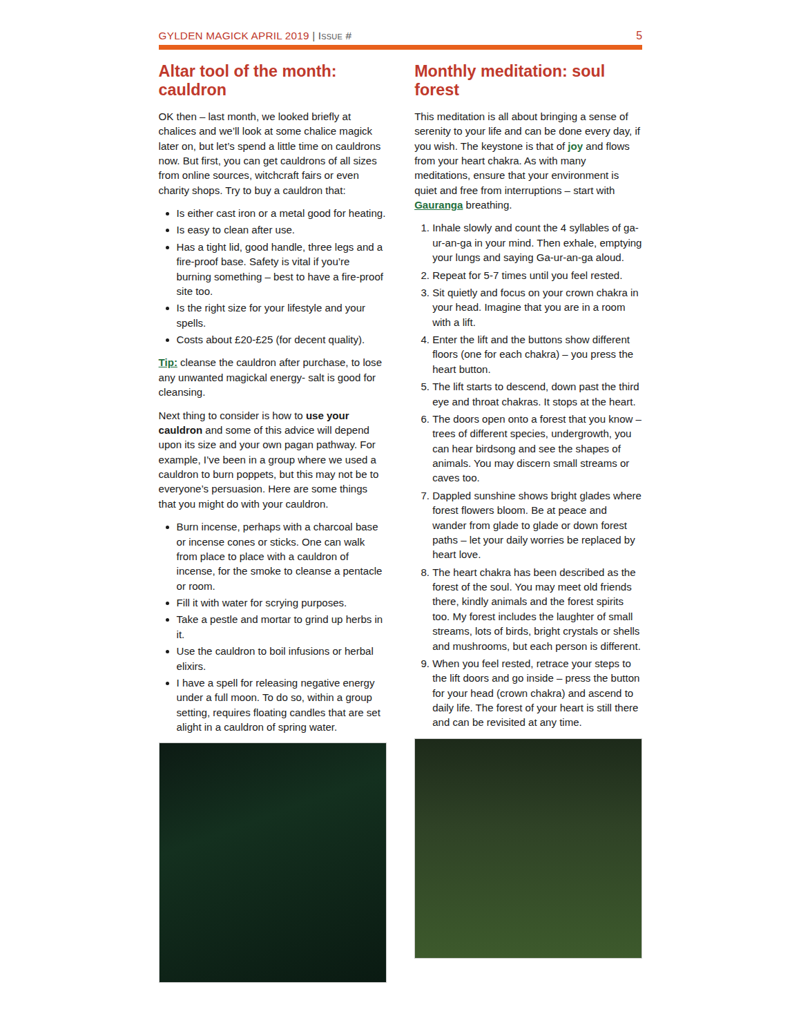GYLDEN MAGICK APRIL 2019 | Issue #
5
Altar tool of the month: cauldron
OK then – last month, we looked briefly at chalices and we’ll look at some chalice magick later on, but let’s spend a little time on cauldrons now. But first, you can get cauldrons of all sizes from online sources, witchcraft fairs or even charity shops. Try to buy a cauldron that:
Is either cast iron or a metal good for heating.
Is easy to clean after use.
Has a tight lid, good handle, three legs and a fire-proof base. Safety is vital if you’re burning something – best to have a fire-proof site too.
Is the right size for your lifestyle and your spells.
Costs about £20-£25 (for decent quality).
Tip: cleanse the cauldron after purchase, to lose any unwanted magickal energy- salt is good for cleansing.
Next thing to consider is how to use your cauldron and some of this advice will depend upon its size and your own pagan pathway. For example, I’ve been in a group where we used a cauldron to burn poppets, but this may not be to everyone’s persuasion. Here are some things that you might do with your cauldron.
Burn incense, perhaps with a charcoal base or incense cones or sticks. One can walk from place to place with a cauldron of incense, for the smoke to cleanse a pentacle or room.
Fill it with water for scrying purposes.
Take a pestle and mortar to grind up herbs in it.
Use the cauldron to boil infusions or herbal elixirs.
I have a spell for releasing negative energy under a full moon. To do so, within a group setting, requires floating candles that are set alight in a cauldron of spring water.
Monthly meditation: soul forest
This meditation is all about bringing a sense of serenity to your life and can be done every day, if you wish. The keystone is that of joy and flows from your heart chakra. As with many meditations, ensure that your environment is quiet and free from interruptions – start with Gauranga breathing.
Inhale slowly and count the 4 syllables of ga-ur-an-ga in your mind. Then exhale, emptying your lungs and saying Ga-ur-an-ga aloud.
Repeat for 5-7 times until you feel rested.
Sit quietly and focus on your crown chakra in your head. Imagine that you are in a room with a lift.
Enter the lift and the buttons show different floors (one for each chakra) – you press the heart button.
The lift starts to descend, down past the third eye and throat chakras. It stops at the heart.
The doors open onto a forest that you know – trees of different species, undergrowth, you can hear birdsong and see the shapes of animals. You may discern small streams or caves too.
Dappled sunshine shows bright glades where forest flowers bloom. Be at peace and wander from glade to glade or down forest paths – let your daily worries be replaced by heart love.
The heart chakra has been described as the forest of the soul. You may meet old friends there, kindly animals and the forest spirits too. My forest includes the laughter of small streams, lots of birds, bright crystals or shells and mushrooms, but each person is different.
When you feel rested, retrace your steps to the lift doors and go inside – press the button for your head (crown chakra) and ascend to daily life. The forest of your heart is still there and can be revisited at any time.